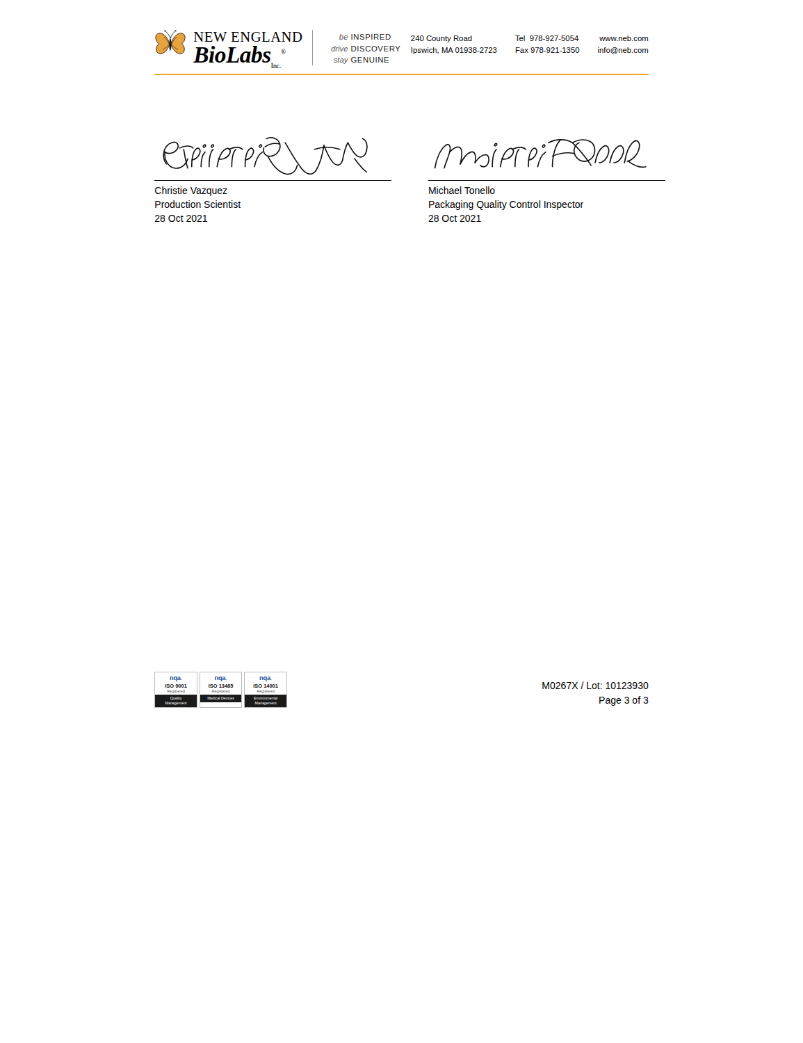NEW ENGLAND BioLabsInc.®
be INSPIRED
drive DISCOVERY
stay GENUINE
240 County Road
Ipswich, MA 01938-2723
Tel 978-927-5054
Fax 978-921-1350
www.neb.com
info@neb.com
Christie Vazquez
Production Scientist
28 Oct 2021
Michael Tonello
Packaging Quality Control Inspector
28 Oct 2021
nqa.
ISO 9001
Registered
Quality
Management
nqa.
ISO 13485
Registered
Medical Devices
nqa.
ISO 14001
Registered
Environmental
Management
M0267X / Lot: 10123930
Page 3 of 3